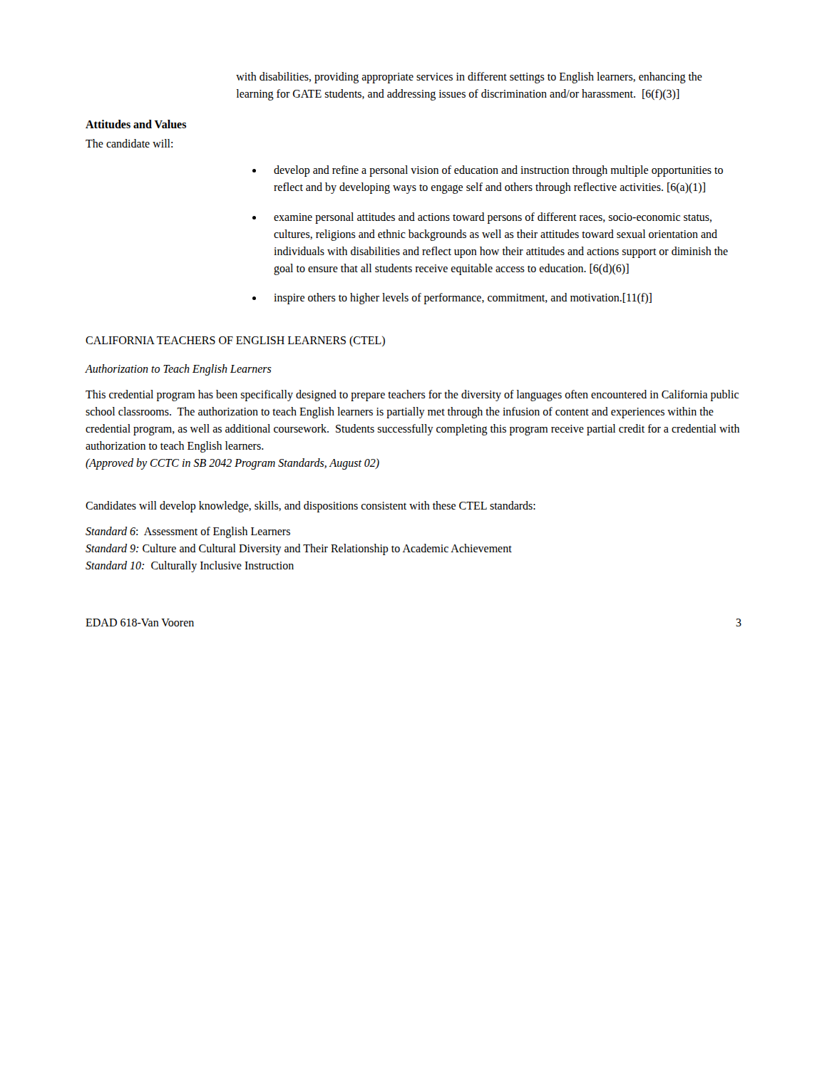with disabilities, providing appropriate services in different settings to English learners, enhancing the learning for GATE students, and addressing issues of discrimination and/or harassment. [6(f)(3)]
Attitudes and Values
The candidate will:
develop and refine a personal vision of education and instruction through multiple opportunities to reflect and by developing ways to engage self and others through reflective activities. [6(a)(1)]
examine personal attitudes and actions toward persons of different races, socio-economic status, cultures, religions and ethnic backgrounds as well as their attitudes toward sexual orientation and individuals with disabilities and reflect upon how their attitudes and actions support or diminish the goal to ensure that all students receive equitable access to education. [6(d)(6)]
inspire others to higher levels of performance, commitment, and motivation.[11(f)]
CALIFORNIA TEACHERS OF ENGLISH LEARNERS (CTEL)
Authorization to Teach English Learners
This credential program has been specifically designed to prepare teachers for the diversity of languages often encountered in California public school classrooms. The authorization to teach English learners is partially met through the infusion of content and experiences within the credential program, as well as additional coursework. Students successfully completing this program receive partial credit for a credential with authorization to teach English learners.
(Approved by CCTC in SB 2042 Program Standards, August 02)
Candidates will develop knowledge, skills, and dispositions consistent with these CTEL standards:
Standard 6: Assessment of English Learners
Standard 9: Culture and Cultural Diversity and Their Relationship to Academic Achievement
Standard 10: Culturally Inclusive Instruction
EDAD 618-Van Vooren 3